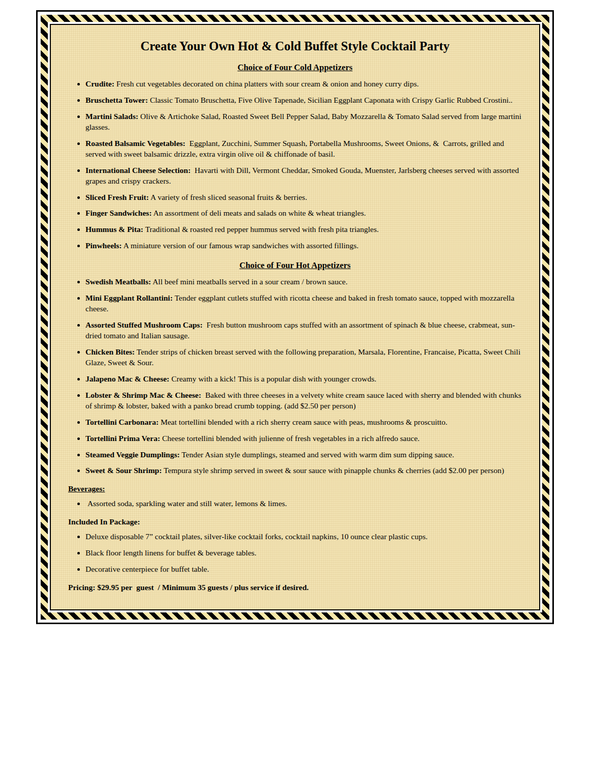Create Your Own Hot & Cold Buffet Style Cocktail Party
Choice of Four Cold Appetizers
Crudite: Fresh cut vegetables decorated on china platters with sour cream & onion and honey curry dips.
Bruschetta Tower: Classic Tomato Bruschetta, Five Olive Tapenade, Sicilian Eggplant Caponata with Crispy Garlic Rubbed Crostini..
Martini Salads: Olive & Artichoke Salad, Roasted Sweet Bell Pepper Salad, Baby Mozzarella & Tomato Salad served from large martini glasses.
Roasted Balsamic Vegetables: Eggplant, Zucchini, Summer Squash, Portabella Mushrooms, Sweet Onions, & Carrots, grilled and served with sweet balsamic drizzle, extra virgin olive oil & chiffonade of basil.
International Cheese Selection: Havarti with Dill, Vermont Cheddar, Smoked Gouda, Muenster, Jarlsberg cheeses served with assorted grapes and crispy crackers.
Sliced Fresh Fruit: A variety of fresh sliced seasonal fruits & berries.
Finger Sandwiches: An assortment of deli meats and salads on white & wheat triangles.
Hummus & Pita: Traditional & roasted red pepper hummus served with fresh pita triangles.
Pinwheels: A miniature version of our famous wrap sandwiches with assorted fillings.
Choice of Four Hot Appetizers
Swedish Meatballs: All beef mini meatballs served in a sour cream / brown sauce.
Mini Eggplant Rollantini: Tender eggplant cutlets stuffed with ricotta cheese and baked in fresh tomato sauce, topped with mozzarella cheese.
Assorted Stuffed Mushroom Caps: Fresh button mushroom caps stuffed with an assortment of spinach & blue cheese, crabmeat, sun-dried tomato and Italian sausage.
Chicken Bites: Tender strips of chicken breast served with the following preparation, Marsala, Florentine, Francaise, Picatta, Sweet Chili Glaze, Sweet & Sour.
Jalapeno Mac & Cheese: Creamy with a kick! This is a popular dish with younger crowds.
Lobster & Shrimp Mac & Cheese: Baked with three cheeses in a velvety white cream sauce laced with sherry and blended with chunks of shrimp & lobster, baked with a panko bread crumb topping. (add $2.50 per person)
Tortellini Carbonara: Meat tortellini blended with a rich sherry cream sauce with peas, mushrooms & proscuitto.
Tortellini Prima Vera: Cheese tortellini blended with julienne of fresh vegetables in a rich alfredo sauce.
Steamed Veggie Dumplings: Tender Asian style dumplings, steamed and served with warm dim sum dipping sauce.
Sweet & Sour Shrimp: Tempura style shrimp served in sweet & sour sauce with pinapple chunks & cherries (add $2.00 per person)
Beverages:
Assorted soda, sparkling water and still water, lemons & limes.
Included In Package:
Deluxe disposable 7” cocktail plates, silver-like cocktail forks, cocktail napkins, 10 ounce clear plastic cups.
Black floor length linens for buffet & beverage tables.
Decorative centerpiece for buffet table.
Pricing: $29.95 per guest / Minimum 35 guests / plus service if desired.